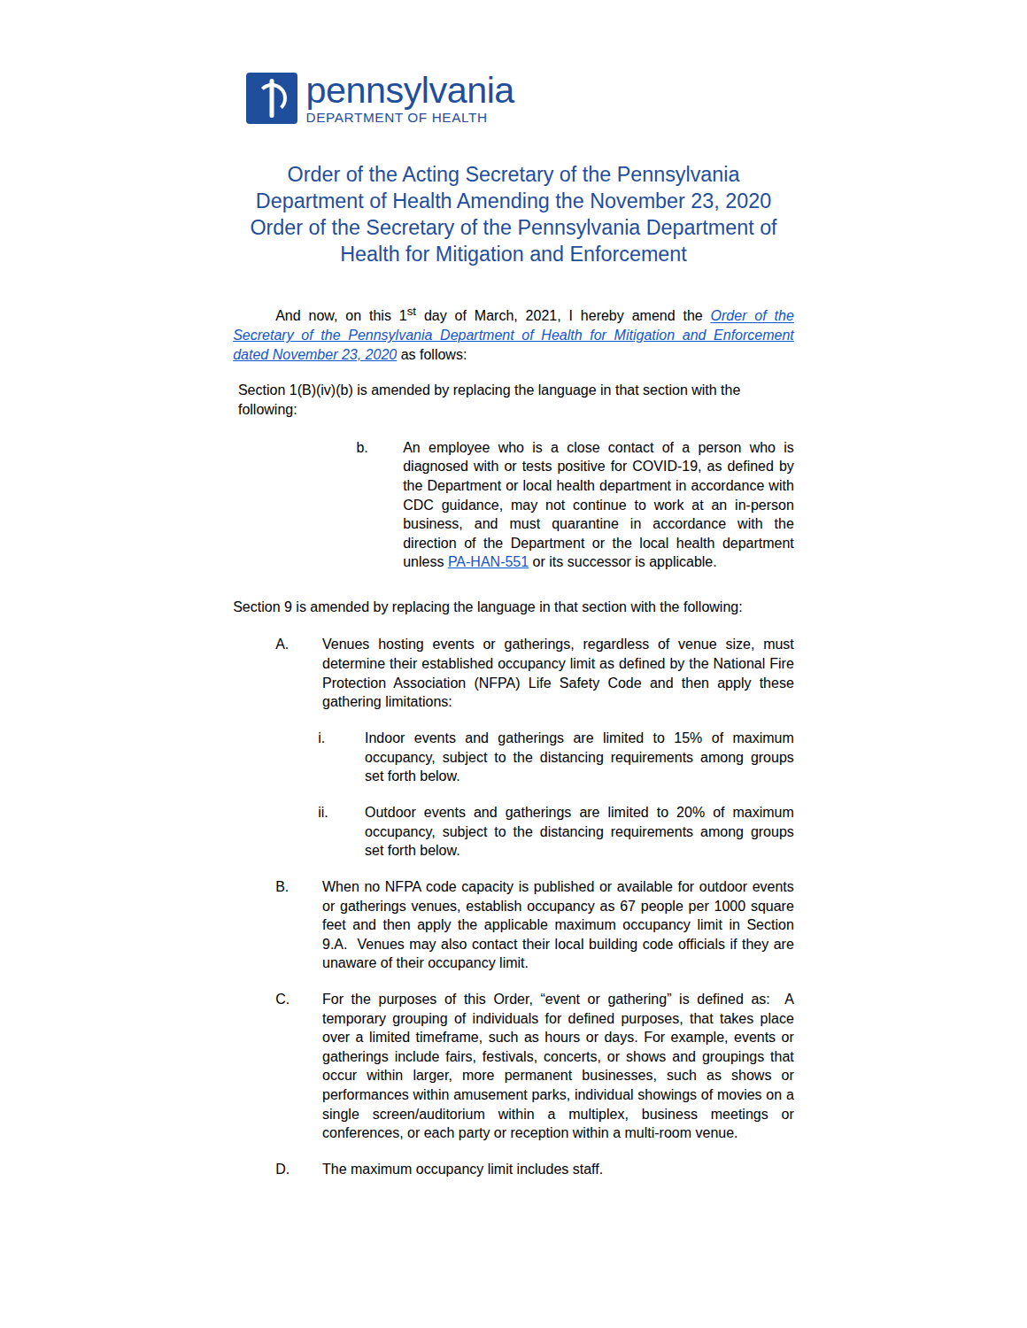pennsylvania DEPARTMENT OF HEALTH
Order of the Acting Secretary of the Pennsylvania Department of Health Amending the November 23, 2020 Order of the Secretary of the Pennsylvania Department of Health for Mitigation and Enforcement
And now, on this 1st day of March, 2021, I hereby amend the Order of the Secretary of the Pennsylvania Department of Health for Mitigation and Enforcement dated November 23, 2020 as follows:
Section 1(B)(iv)(b) is amended by replacing the language in that section with the following:
b.
An employee who is a close contact of a person who is diagnosed with or tests positive for COVID-19, as defined by the Department or local health department in accordance with CDC guidance, may not continue to work at an in-person business, and must quarantine in accordance with the direction of the Department or the local health department unless PA-HAN-551 or its successor is applicable.
Section 9 is amended by replacing the language in that section with the following:
A.
Venues hosting events or gatherings, regardless of venue size, must determine their established occupancy limit as defined by the National Fire Protection Association (NFPA) Life Safety Code and then apply these gathering limitations:
i.
Indoor events and gatherings are limited to 15% of maximum occupancy, subject to the distancing requirements among groups set forth below.
ii.
Outdoor events and gatherings are limited to 20% of maximum occupancy, subject to the distancing requirements among groups set forth below.
B.
When no NFPA code capacity is published or available for outdoor events or gatherings venues, establish occupancy as 67 people per 1000 square feet and then apply the applicable maximum occupancy limit in Section 9.A. Venues may also contact their local building code officials if they are unaware of their occupancy limit.
C.
For the purposes of this Order, “event or gathering” is defined as: A temporary grouping of individuals for defined purposes, that takes place over a limited timeframe, such as hours or days. For example, events or gatherings include fairs, festivals, concerts, or shows and groupings that occur within larger, more permanent businesses, such as shows or performances within amusement parks, individual showings of movies on a single screen/auditorium within a multiplex, business meetings or conferences, or each party or reception within a multi-room venue.
D.
The maximum occupancy limit includes staff.